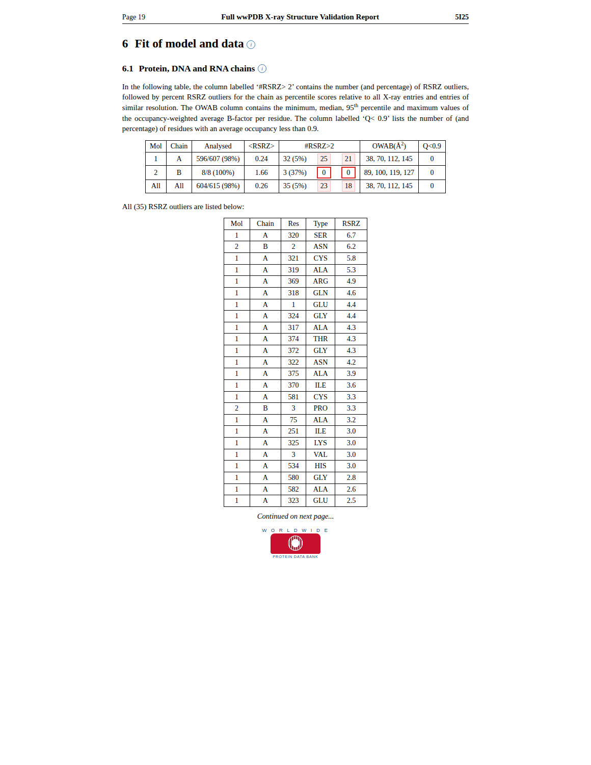Page 19
Full wwPDB X-ray Structure Validation Report
5I25
6 Fit of model and datai
6.1 Protein, DNA and RNA chainsi
In the following table, the column labelled ‘#RSRZ> 2’ contains the number (and percentage) of RSRZ outliers, followed by percent RSRZ outliers for the chain as percentile scores relative to all X-ray entries and entries of similar resolution. The OWAB column contains the minimum, median, 95th percentile and maximum values of the occupancy-weighted average B-factor per residue. The column labelled ‘Q< 0.9’ lists the number of (and percentage) of residues with an average occupancy less than 0.9.
| Mol | Chain | Analysed | <RSRZ> | #RSRZ>2 | OWAB(Å 2 ) | Q<0.9 |
| --- | --- | --- | --- | --- | --- | --- |
| 1 | A | 596/607 (98%) | 0.24 | 32 (5%) | 25 | 21 | 38, 70, 112, 145 | 0 |
| 2 | B | 8/8 (100%) | 1.66 | 3 (37%) | 0 | 0 | 89, 100, 119, 127 | 0 |
| All | All | 604/615 (98%) | 0.26 | 35 (5%) | 23 | 18 | 38, 70, 112, 145 | 0 |
All (35) RSRZ outliers are listed below:
| Mol | Chain | Res | Type | RSRZ |
| --- | --- | --- | --- | --- |
| 1 | A | 320 | SER | 6.7 |
| 2 | B | 2 | ASN | 6.2 |
| 1 | A | 321 | CYS | 5.8 |
| 1 | A | 319 | ALA | 5.3 |
| 1 | A | 369 | ARG | 4.9 |
| 1 | A | 318 | GLN | 4.6 |
| 1 | A | 1 | GLU | 4.4 |
| 1 | A | 324 | GLY | 4.4 |
| 1 | A | 317 | ALA | 4.3 |
| 1 | A | 374 | THR | 4.3 |
| 1 | A | 372 | GLY | 4.3 |
| 1 | A | 322 | ASN | 4.2 |
| 1 | A | 375 | ALA | 3.9 |
| 1 | A | 370 | ILE | 3.6 |
| 1 | A | 581 | CYS | 3.3 |
| 2 | B | 3 | PRO | 3.3 |
| 1 | A | 75 | ALA | 3.2 |
| 1 | A | 251 | ILE | 3.0 |
| 1 | A | 325 | LYS | 3.0 |
| 1 | A | 3 | VAL | 3.0 |
| 1 | A | 534 | HIS | 3.0 |
| 1 | A | 580 | GLY | 2.8 |
| 1 | A | 582 | ALA | 2.6 |
| 1 | A | 323 | GLU | 2.5 |
Continued on next page...
W O R L D W I D E
PROTEIN DATA BANK